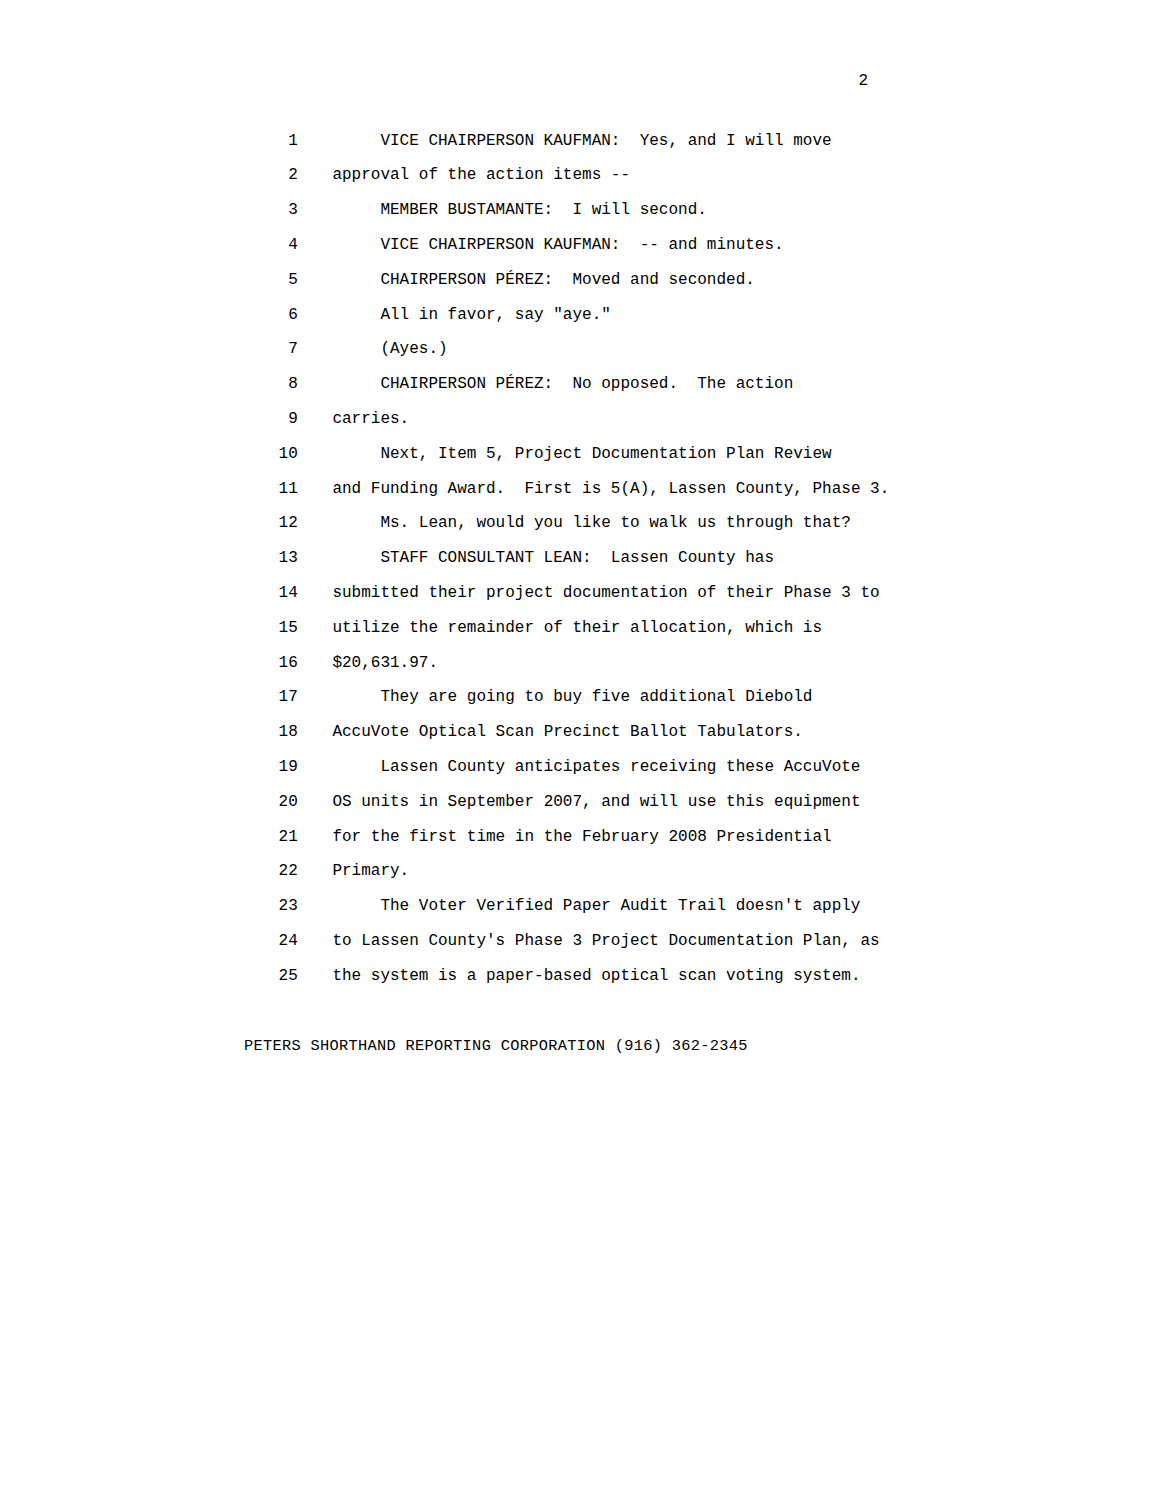2
| 1 | VICE CHAIRPERSON KAUFMAN: Yes, and I will move |
| 2 | approval of the action items -- |
| 3 | MEMBER BUSTAMANTE: I will second. |
| 4 | VICE CHAIRPERSON KAUFMAN: -- and minutes. |
| 5 | CHAIRPERSON PÉREZ: Moved and seconded. |
| 6 | All in favor, say "aye." |
| 7 | (Ayes.) |
| 8 | CHAIRPERSON PÉREZ: No opposed. The action |
| 9 | carries. |
| 10 | Next, Item 5, Project Documentation Plan Review |
| 11 | and Funding Award. First is 5(A), Lassen County, Phase 3. |
| 12 | Ms. Lean, would you like to walk us through that? |
| 13 | STAFF CONSULTANT LEAN: Lassen County has |
| 14 | submitted their project documentation of their Phase 3 to |
| 15 | utilize the remainder of their allocation, which is |
| 16 | $20,631.97. |
| 17 | They are going to buy five additional Diebold |
| 18 | AccuVote Optical Scan Precinct Ballot Tabulators. |
| 19 | Lassen County anticipates receiving these AccuVote |
| 20 | OS units in September 2007, and will use this equipment |
| 21 | for the first time in the February 2008 Presidential |
| 22 | Primary. |
| 23 | The Voter Verified Paper Audit Trail doesn't apply |
| 24 | to Lassen County's Phase 3 Project Documentation Plan, as |
| 25 | the system is a paper-based optical scan voting system. |
PETERS SHORTHAND REPORTING CORPORATION (916) 362-2345